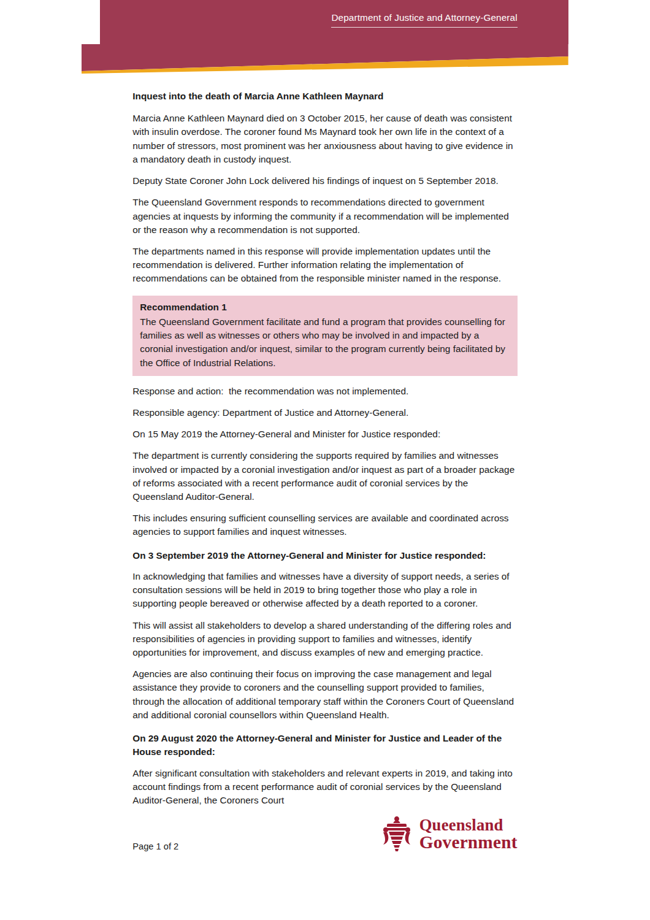Department of Justice and Attorney-General
Inquest into the death of Marcia Anne Kathleen Maynard
Marcia Anne Kathleen Maynard died on 3 October 2015, her cause of death was consistent with insulin overdose. The coroner found Ms Maynard took her own life in the context of a number of stressors, most prominent was her anxiousness about having to give evidence in a mandatory death in custody inquest.
Deputy State Coroner John Lock delivered his findings of inquest on 5 September 2018.
The Queensland Government responds to recommendations directed to government agencies at inquests by informing the community if a recommendation will be implemented or the reason why a recommendation is not supported.
The departments named in this response will provide implementation updates until the recommendation is delivered. Further information relating the implementation of recommendations can be obtained from the responsible minister named in the response.
Recommendation 1
The Queensland Government facilitate and fund a program that provides counselling for families as well as witnesses or others who may be involved in and impacted by a coronial investigation and/or inquest, similar to the program currently being facilitated by the Office of Industrial Relations.
Response and action: the recommendation was not implemented.
Responsible agency: Department of Justice and Attorney-General.
On 15 May 2019 the Attorney-General and Minister for Justice responded:
The department is currently considering the supports required by families and witnesses involved or impacted by a coronial investigation and/or inquest as part of a broader package of reforms associated with a recent performance audit of coronial services by the Queensland Auditor-General.
This includes ensuring sufficient counselling services are available and coordinated across agencies to support families and inquest witnesses.
On 3 September 2019 the Attorney-General and Minister for Justice responded:
In acknowledging that families and witnesses have a diversity of support needs, a series of consultation sessions will be held in 2019 to bring together those who play a role in supporting people bereaved or otherwise affected by a death reported to a coroner.
This will assist all stakeholders to develop a shared understanding of the differing roles and responsibilities of agencies in providing support to families and witnesses, identify opportunities for improvement, and discuss examples of new and emerging practice.
Agencies are also continuing their focus on improving the case management and legal assistance they provide to coroners and the counselling support provided to families, through the allocation of additional temporary staff within the Coroners Court of Queensland and additional coronial counsellors within Queensland Health.
On 29 August 2020 the Attorney-General and Minister for Justice and Leader of the House responded:
After significant consultation with stakeholders and relevant experts in 2019, and taking into account findings from a recent performance audit of coronial services by the Queensland Auditor-General, the Coroners Court
Page 1 of 2
Queensland Government